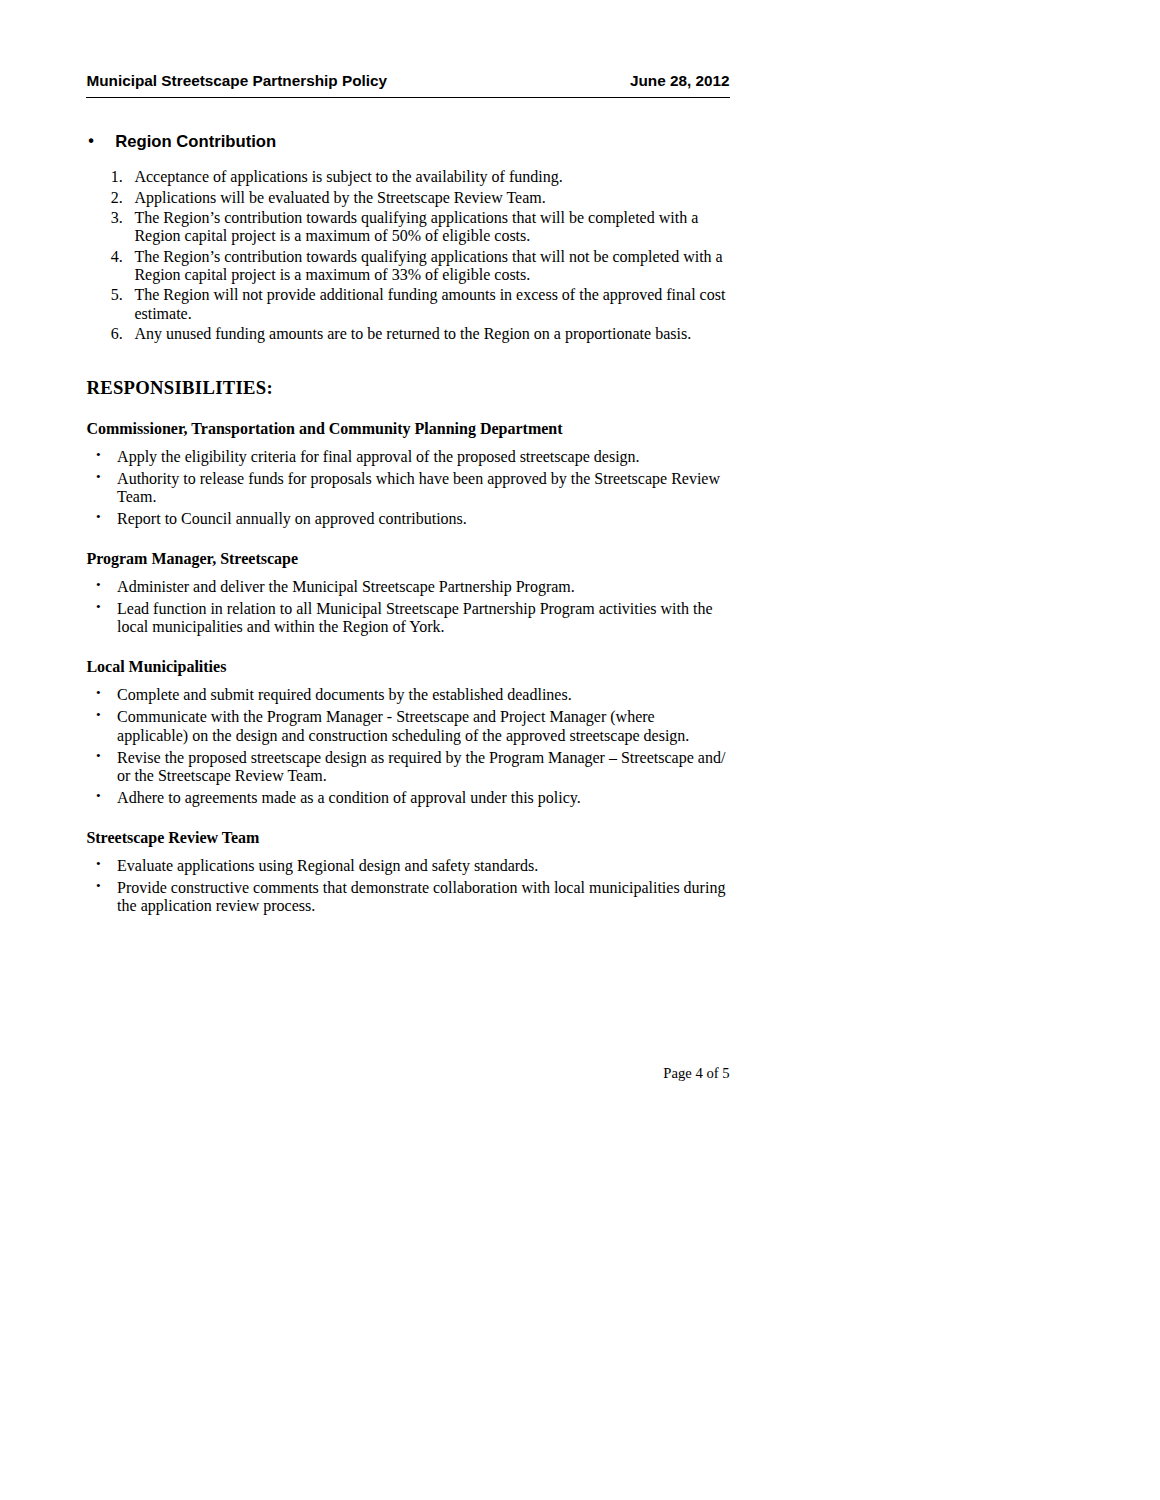Municipal Streetscape Partnership Policy June 28, 2012
Region Contribution
Acceptance of applications is subject to the availability of funding.
Applications will be evaluated by the Streetscape Review Team.
The Region’s contribution towards qualifying applications that will be completed with a Region capital project is a maximum of 50% of eligible costs.
The Region’s contribution towards qualifying applications that will not be completed with a Region capital project is a maximum of 33% of eligible costs.
The Region will not provide additional funding amounts in excess of the approved final cost estimate.
Any unused funding amounts are to be returned to the Region on a proportionate basis.
RESPONSIBILITIES:
Commissioner, Transportation and Community Planning Department
Apply the eligibility criteria for final approval of the proposed streetscape design.
Authority to release funds for proposals which have been approved by the Streetscape Review Team.
Report to Council annually on approved contributions.
Program Manager, Streetscape
Administer and deliver the Municipal Streetscape Partnership Program.
Lead function in relation to all Municipal Streetscape Partnership Program activities with the local municipalities and within the Region of York.
Local Municipalities
Complete and submit required documents by the established deadlines.
Communicate with the Program Manager - Streetscape and Project Manager (where applicable) on the design and construction scheduling of the approved streetscape design.
Revise the proposed streetscape design as required by the Program Manager – Streetscape and/ or the Streetscape Review Team.
Adhere to agreements made as a condition of approval under this policy.
Streetscape Review Team
Evaluate applications using Regional design and safety standards.
Provide constructive comments that demonstrate collaboration with local municipalities during the application review process.
Page 4 of 5